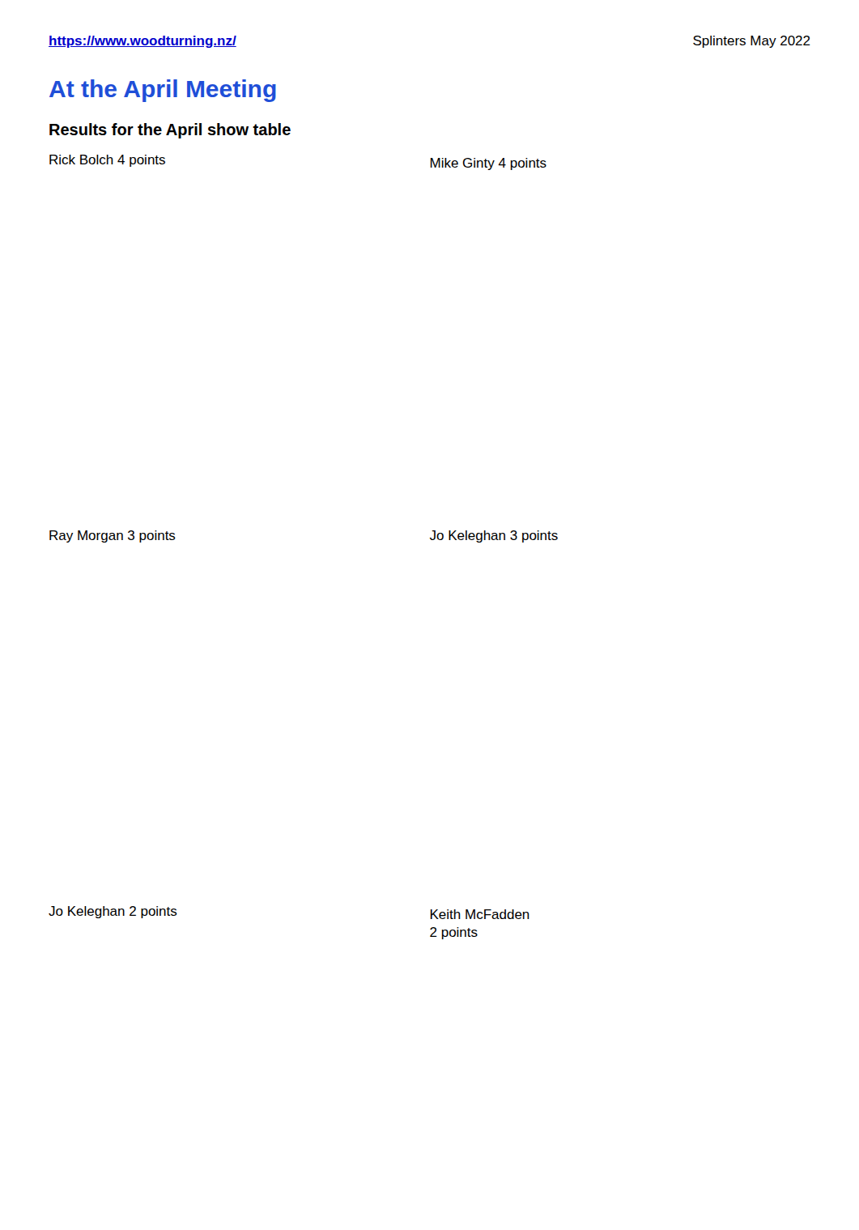https://www.woodturning.nz/ Splinters May 2022
At the April Meeting
Results for the April show table
| Rick Bolch 4 points | Mike Ginty 4 points |
| Ray Morgan 3 points | Jo Keleghan 3 points |
| Jo Keleghan 2 points | Keith McFadden 2 points |